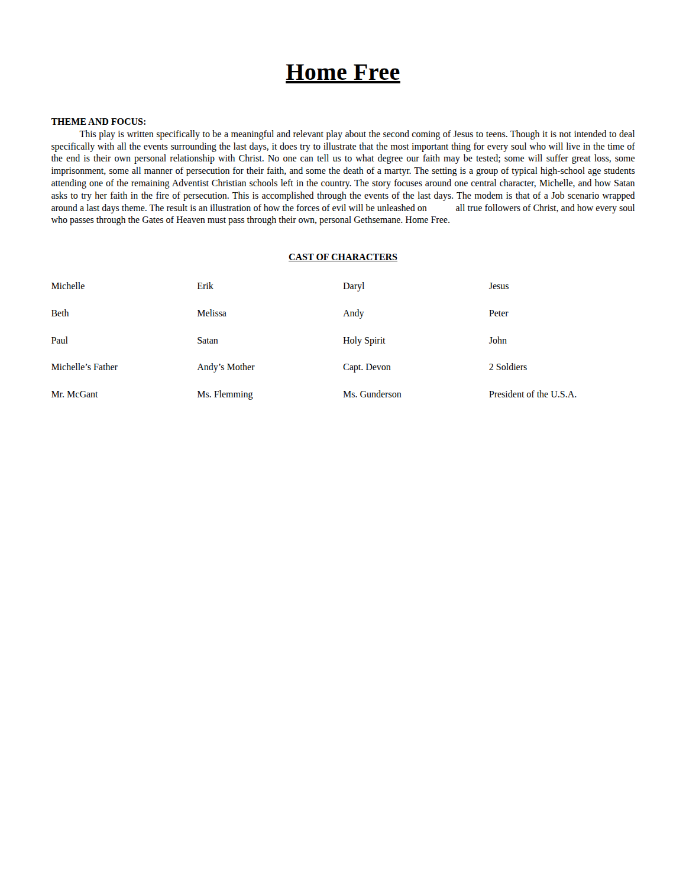Home Free
Theme and Focus:
This play is written specifically to be a meaningful and relevant play about the second coming of Jesus to teens. Though it is not intended to deal specifically with all the events surrounding the last days, it does try to illustrate that the most important thing for every soul who will live in the time of the end is their own personal relationship with Christ. No one can tell us to what degree our faith may be tested; some will suffer great loss, some imprisonment, some all manner of persecution for their faith, and some the death of a martyr. The setting is a group of typical high-school age students attending one of the remaining Adventist Christian schools left in the country. The story focuses around one central character, Michelle, and how Satan asks to try her faith in the fire of persecution. This is accomplished through the events of the last days. The modem is that of a Job scenario wrapped around a last days theme. The result is an illustration of how the forces of evil will be unleashed on all true followers of Christ, and how every soul who passes through the Gates of Heaven must pass through their own, personal Gethsemane. Home Free.
Cast of Characters
| Michelle | Erik | Daryl | Jesus |
| Beth | Melissa | Andy | Peter |
| Paul | Satan | Holy Spirit | John |
| Michelle’s Father | Andy’s Mother | Capt. Devon | 2 Soldiers |
| Mr. McGant | Ms. Flemming | Ms. Gunderson | President of the U.S.A. |